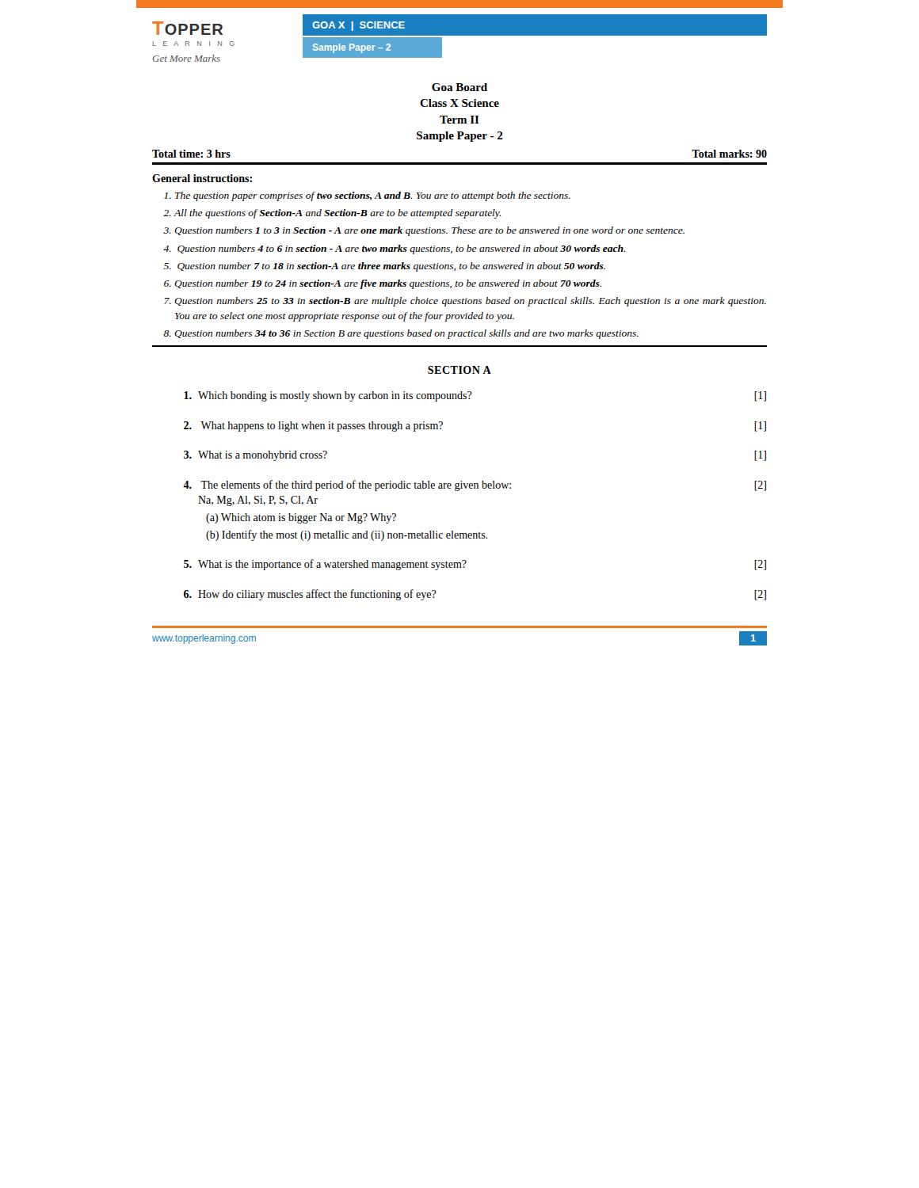TOPPER
L E A R N I N G
Get More Marks
GOA X | SCIENCE
Sample Paper – 2
Goa Board
Class X Science
Term II
Sample Paper - 2
Total time: 3 hrs
Total marks: 90
General instructions:
The question paper comprises of two sections, A and B. You are to attempt both the sections.
All the questions of Section-A and Section-B are to be attempted separately.
Question numbers 1 to 3 in Section - A are one mark questions. These are to be answered in one word or one sentence.
Question numbers 4 to 6 in section - A are two marks questions, to be answered in about 30 words each.
Question number 7 to 18 in section-A are three marks questions, to be answered in about 50 words.
Question number 19 to 24 in section-A are five marks questions, to be answered in about 70 words.
Question numbers 25 to 33 in section-B are multiple choice questions based on practical skills. Each question is a one mark question. You are to select one most appropriate response out of the four provided to you.
Question numbers 34 to 36 in Section B are questions based on practical skills and are two marks questions.
SECTION A
1.
Which bonding is mostly shown by carbon in its compounds?
[1]
2.
What happens to light when it passes through a prism?
[1]
3.
What is a monohybrid cross?
[1]
4.
The elements of the third period of the periodic table are given below:
Na, Mg, Al, Si, P, S, Cl, Ar
(a) Which atom is bigger Na or Mg? Why?
(b) Identify the most (i) metallic and (ii) non-metallic elements.
[2]
5.
What is the importance of a watershed management system?
[2]
6.
How do ciliary muscles affect the functioning of eye?
[2]
www.topperlearning.com 1